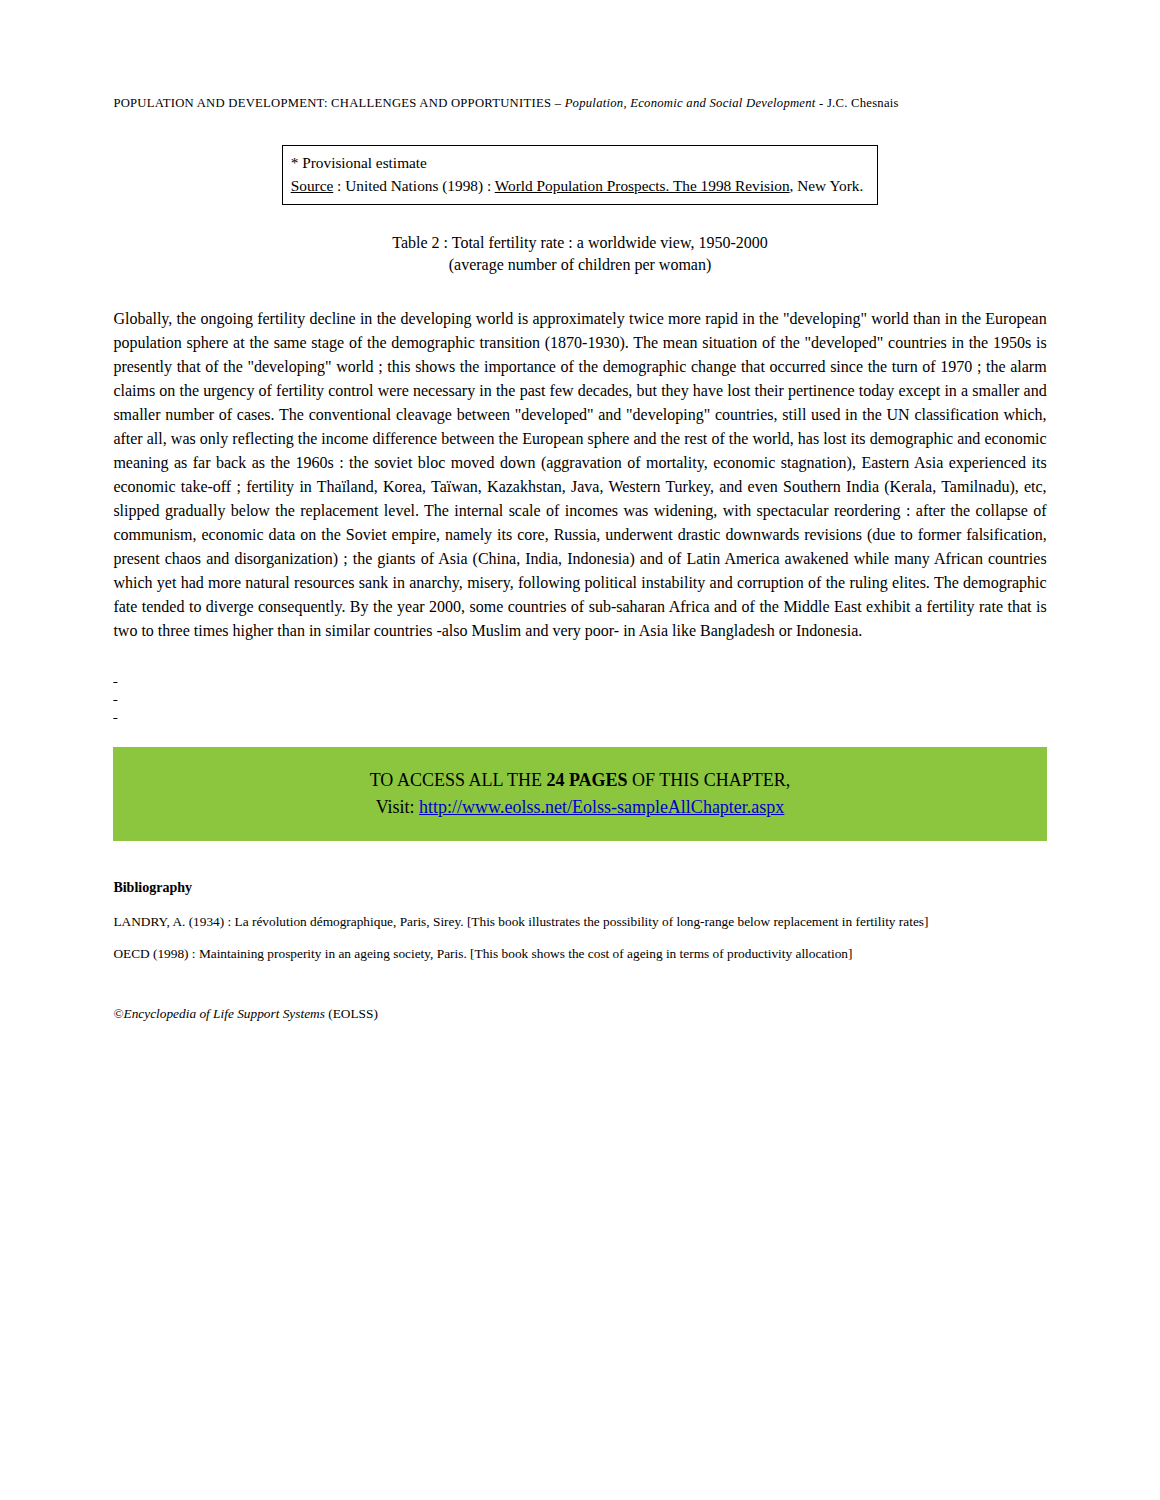POPULATION AND DEVELOPMENT: CHALLENGES AND OPPORTUNITIES – Population, Economic and Social Development - J.C. Chesnais
* Provisional estimate
Source : United Nations (1998) : World Population Prospects. The 1998 Revision, New York.
Table 2 : Total fertility rate : a worldwide view, 1950-2000
(average number of children per woman)
Globally, the ongoing fertility decline in the developing world is approximately twice more rapid in the "developing" world than in the European population sphere at the same stage of the demographic transition (1870-1930). The mean situation of the "developed" countries in the 1950s is presently that of the "developing" world ; this shows the importance of the demographic change that occurred since the turn of 1970 ; the alarm claims on the urgency of fertility control were necessary in the past few decades, but they have lost their pertinence today except in a smaller and smaller number of cases. The conventional cleavage between "developed" and "developing" countries, still used in the UN classification which, after all, was only reflecting the income difference between the European sphere and the rest of the world, has lost its demographic and economic meaning as far back as the 1960s : the soviet bloc moved down (aggravation of mortality, economic stagnation), Eastern Asia experienced its economic take-off ; fertility in Thaïland, Korea, Taïwan, Kazakhstan, Java, Western Turkey, and even Southern India (Kerala, Tamilnadu), etc, slipped gradually below the replacement level. The internal scale of incomes was widening, with spectacular reordering : after the collapse of communism, economic data on the Soviet empire, namely its core, Russia, underwent drastic downwards revisions (due to former falsification, present chaos and disorganization) ; the giants of Asia (China, India, Indonesia) and of Latin America awakened while many African countries which yet had more natural resources sank in anarchy, misery, following political instability and corruption of the ruling elites. The demographic fate tended to diverge consequently. By the year 2000, some countries of sub-saharan Africa and of the Middle East exhibit a fertility rate that is two to three times higher than in similar countries -also Muslim and very poor- in Asia like Bangladesh or Indonesia.
TO ACCESS ALL THE 24 PAGES OF THIS CHAPTER,
Visit: http://www.eolss.net/Eolss-sampleAllChapter.aspx
Bibliography
LANDRY, A. (1934) : La révolution démographique, Paris, Sirey. [This book illustrates the possibility of long-range below replacement in fertility rates]
OECD (1998) : Maintaining prosperity in an ageing society, Paris. [This book shows the cost of ageing in terms of productivity allocation]
©Encyclopedia of Life Support Systems (EOLSS)